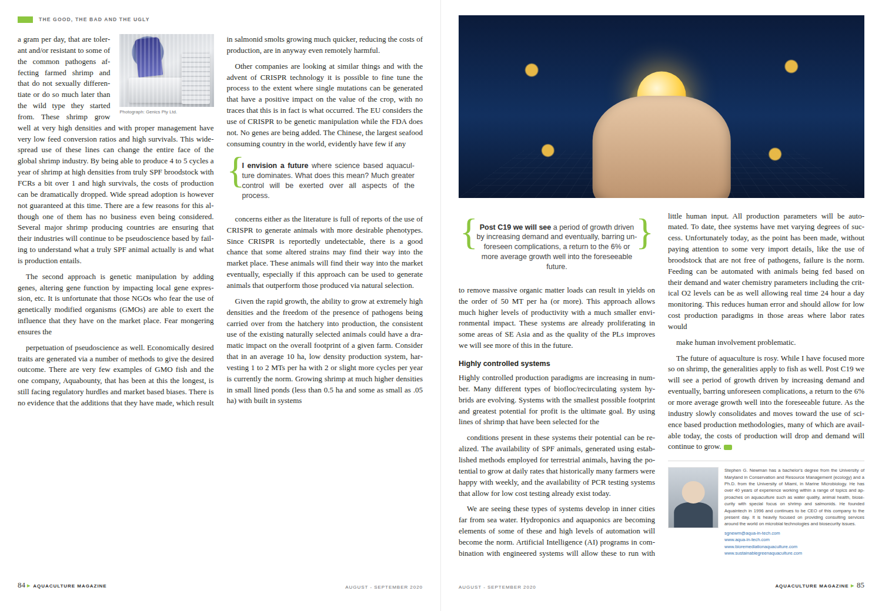The Good, The Bad and The Ugly
Photograph: Genics Pty Ltd.
a gram per day, that are tolerant and/or resistant to some of the common pathogens affecting farmed shrimp and that do not sexually differentiate or do so much later than the wild type they started from. These shrimp grow well at very high densities and with proper management have very low feed conversion ratios and high survivals. This widespread use of these lines can change the entire face of the global shrimp industry. By being able to produce 4 to 5 cycles a year of shrimp at high densities from truly SPF broodstock with FCRs a bit over 1 and high survivals, the costs of production can be dramatically dropped. Wide spread adoption is however not guaranteed at this time. There are a few reasons for this although one of them has no business even being considered. Several major shrimp producing countries are ensuring that their industries will continue to be pseudoscience based by failing to understand what a truly SPF animal actually is and what is production entails.
The second approach is genetic manipulation by adding genes, altering gene function by impacting local gene expression, etc. It is unfortunate that those NGOs who fear the use of genetically modified organisms (GMOs) are able to exert the influence that they have on the market place. Fear mongering ensures the
perpetuation of pseudoscience as well. Economically desired traits are generated via a number of methods to give the desired outcome. There are very few examples of GMO fish and the one company, Aquabounty, that has been at this the longest, is still facing regulatory hurdles and market based biases. There is no evidence that the additions that they have made, which result in salmonid smolts growing much quicker, reducing the costs of production, are in anyway even remotely harmful.
Other companies are looking at similar things and with the advent of CRISPR technology it is possible to fine tune the process to the extent where single mutations can be generated that have a positive impact on the value of the crop, with no traces that this is in fact is what occurred. The EU considers the use of CRISPR to be genetic manipulation while the FDA does not. No genes are being added. The Chinese, the largest seafood consuming country in the world, evidently have few if any
I envision a future where science based aquaculture dominates. What does this mean? Much greater control will be exerted over all aspects of the process.
concerns either as the literature is full of reports of the use of CRISPR to generate animals with more desirable phenotypes. Since CRISPR is reportedly undetectable, there is a good chance that some altered strains may find their way into the market place. These animals will find their way into the market eventually, especially if this approach can be used to generate animals that outperform those produced via natural selection.
Given the rapid growth, the ability to grow at extremely high densities and the freedom of the presence of pathogens being carried over from the hatchery into production, the consistent use of the existing naturally selected animals could have a dramatic impact on the overall footprint of a given farm. Consider that in an average 10 ha, low density production system, harvesting 1 to 2 MTs per ha with 2 or slight more cycles per year is currently the norm. Growing shrimp at much higher densities in small lined ponds (less than 0.5 ha and some as small as .05 ha) with built in systems
84 ▸ Aquaculture Magazine
August - September 2020
Post C19 we will see a period of growth driven by increasing demand and eventually, barring unforeseen complications, a return to the 6% or more average growth well into the foreseeable future.
to remove massive organic matter loads can result in yields on the order of 50 MT per ha (or more). This approach allows much higher levels of productivity with a much smaller environmental impact. These systems are already proliferating in some areas of SE Asia and as the quality of the PLs improves we will see more of this in the future.
Highly controlled systems
Highly controlled production paradigms are increasing in number. Many different types of biofloc/recirculating system hybrids are evolving. Systems with the smallest possible footprint and greatest potential for profit is the ultimate goal. By using lines of shrimp that have been selected for the
conditions present in these systems their potential can be realized. The availability of SPF animals, generated using established methods employed for terrestrial animals, having the potential to grow at daily rates that historically many farmers were happy with weekly, and the availability of PCR testing systems that allow for low cost testing already exist today.
We are seeing these types of systems develop in inner cities far from sea water. Hydroponics and aquaponics are becoming elements of some of these and high levels of automation will become the norm. Artificial Intelligence (AI) programs in combination with engineered systems will allow these to run with little human input. All production parameters will be automated. To date, thee systems have met varying degrees of success. Unfortunately today, as the point has been made, without paying attention to some very import details, like the use of broodstock that are not free of pathogens, failure is the norm. Feeding can be automated with animals being fed based on their demand and water chemistry parameters including the critical O2 levels can be as well allowing real time 24 hour a day monitoring. This reduces human error and should allow for low cost production paradigms in those areas where labor rates would
make human involvement problematic.
The future of aquaculture is rosy. While I have focused more so on shrimp, the generalities apply to fish as well. Post C19 we will see a period of growth driven by increasing demand and eventually, barring unforeseen complications, a return to the 6% or more average growth well into the foreseeable future. As the industry slowly consolidates and moves toward the use of science based production methodologies, many of which are available today, the costs of production will drop and demand will continue to grow.
Stephen G. Newman has a bachelor's degree from the University of Maryland in Conservation and Resource Management (ecology) and a Ph.D. from the University of Miami, in Marine Microbiology. He has over 40 years of experience working within a range of topics and approaches on aquaculture such as water quality, animal health, biosecurity with special focus on shrimp and salmonids. He founded Aquaintech in 1996 and continues to be CEO of this company to the present day. It is heavily focused on providing consulting services around the world on microbial technologies and biosecurity issues. sgnewm@aqua-in-tech.com
www.aqua-in-tech.com
www.bioremediationaquaculture.com
www.sustainablegreenaquaculture.com
August - September 2020
Aquaculture Magazine ▸ 85